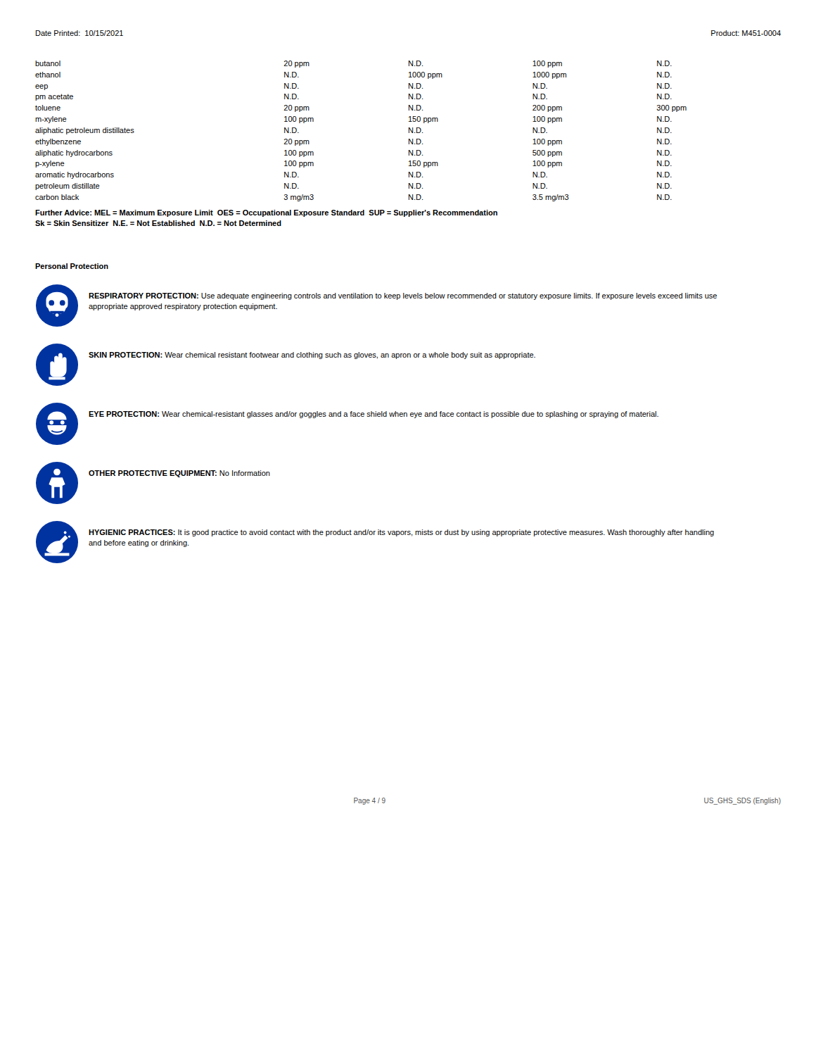Date Printed: 10/15/2021
Product: M451-0004
| butanol | 20 ppm | N.D. | 100 ppm | N.D. |
| ethanol | N.D. | 1000 ppm | 1000 ppm | N.D. |
| eep | N.D. | N.D. | N.D. | N.D. |
| pm acetate | N.D. | N.D. | N.D. | N.D. |
| toluene | 20 ppm | N.D. | 200 ppm | 300 ppm |
| m-xylene | 100 ppm | 150 ppm | 100 ppm | N.D. |
| aliphatic petroleum distillates | N.D. | N.D. | N.D. | N.D. |
| ethylbenzene | 20 ppm | N.D. | 100 ppm | N.D. |
| aliphatic hydrocarbons | 100 ppm | N.D. | 500 ppm | N.D. |
| p-xylene | 100 ppm | 150 ppm | 100 ppm | N.D. |
| aromatic hydrocarbons | N.D. | N.D. | N.D. | N.D. |
| petroleum distillate | N.D. | N.D. | N.D. | N.D. |
| carbon black | 3 mg/m3 | N.D. | 3.5 mg/m3 | N.D. |
Further Advice: MEL = Maximum Exposure Limit OES = Occupational Exposure Standard SUP = Supplier's Recommendation
Sk = Skin Sensitizer N.E. = Not Established N.D. = Not Determined
Personal Protection
RESPIRATORY PROTECTION: Use adequate engineering controls and ventilation to keep levels below recommended or statutory exposure limits. If exposure levels exceed limits use appropriate approved respiratory protection equipment.
SKIN PROTECTION: Wear chemical resistant footwear and clothing such as gloves, an apron or a whole body suit as appropriate.
EYE PROTECTION: Wear chemical-resistant glasses and/or goggles and a face shield when eye and face contact is possible due to splashing or spraying of material.
OTHER PROTECTIVE EQUIPMENT: No Information
HYGIENIC PRACTICES: It is good practice to avoid contact with the product and/or its vapors, mists or dust by using appropriate protective measures. Wash thoroughly after handling and before eating or drinking.
Page 4 / 9
US_GHS_SDS (English)